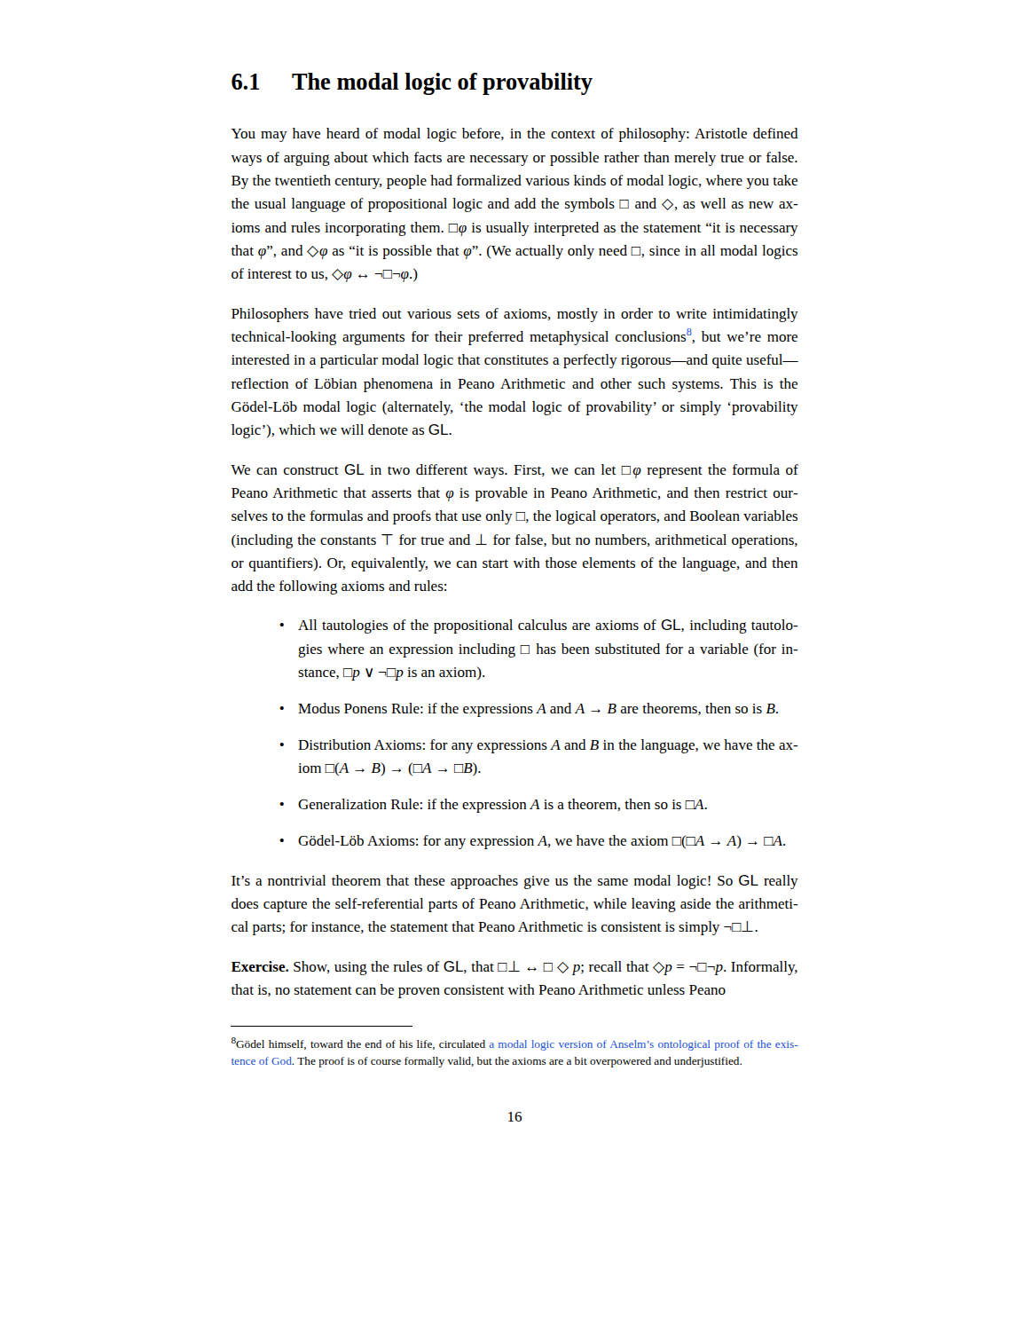6.1 The modal logic of provability
You may have heard of modal logic before, in the context of philosophy: Aristotle defined ways of arguing about which facts are necessary or possible rather than merely true or false. By the twentieth century, people had formalized various kinds of modal logic, where you take the usual language of propositional logic and add the symbols □ and ◇, as well as new axioms and rules incorporating them. □φ is usually interpreted as the statement “it is necessary that φ”, and ◇φ as “it is possible that φ”. (We actually only need □, since in all modal logics of interest to us, ◇φ ↔ ¬□¬φ.)
Philosophers have tried out various sets of axioms, mostly in order to write intimidatingly technical-looking arguments for their preferred metaphysical conclusions8, but we’re more interested in a particular modal logic that constitutes a perfectly rigorous—and quite useful—reflection of Löbian phenomena in Peano Arithmetic and other such systems. This is the Gödel-Löb modal logic (alternately, ‘the modal logic of provability’ or simply ‘provability logic’), which we will denote as GL.
We can construct GL in two different ways. First, we can let □φ represent the formula of Peano Arithmetic that asserts that φ is provable in Peano Arithmetic, and then restrict ourselves to the formulas and proofs that use only □, the logical operators, and Boolean variables (including the constants ⊤ for true and ⊥ for false, but no numbers, arithmetical operations, or quantifiers). Or, equivalently, we can start with those elements of the language, and then add the following axioms and rules:
All tautologies of the propositional calculus are axioms of GL, including tautologies where an expression including □ has been substituted for a variable (for instance, □p ∨ ¬□p is an axiom).
Modus Ponens Rule: if the expressions A and A → B are theorems, then so is B.
Distribution Axioms: for any expressions A and B in the language, we have the axiom □(A → B) → (□A → □B).
Generalization Rule: if the expression A is a theorem, then so is □A.
Gödel-Löb Axioms: for any expression A, we have the axiom □(□A → A) → □A.
It’s a nontrivial theorem that these approaches give us the same modal logic! So GL really does capture the self-referential parts of Peano Arithmetic, while leaving aside the arithmetical parts; for instance, the statement that Peano Arithmetic is consistent is simply ¬□⊥.
Exercise. Show, using the rules of GL, that □⊥ ↔ □ ◇ p; recall that ◇p = ¬□¬p. Informally, that is, no statement can be proven consistent with Peano Arithmetic unless Peano
8Gödel himself, toward the end of his life, circulated a modal logic version of Anselm’s ontological proof of the existence of God. The proof is of course formally valid, but the axioms are a bit overpowered and underjustified.
16